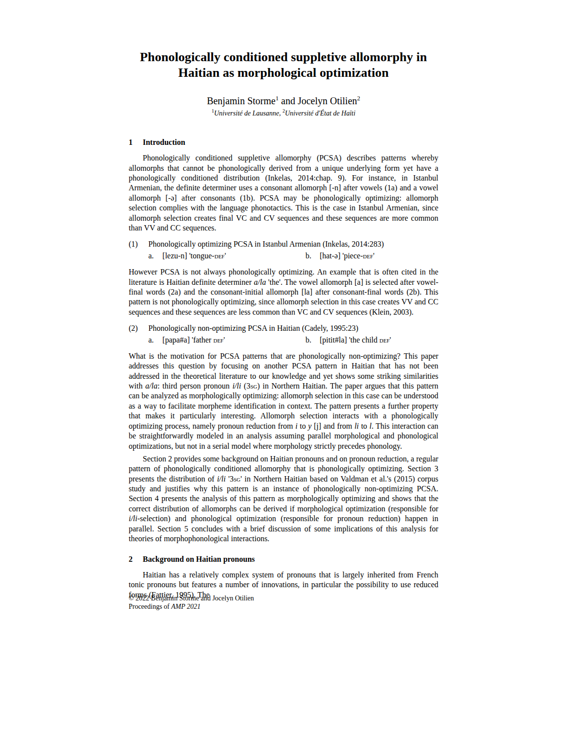Phonologically conditioned suppletive allomorphy in
Haitian as morphological optimization
Benjamin Storme1 and Jocelyn Otilien2
1Université de Lausanne, 2Université d'État de Haïti
1 Introduction
Phonologically conditioned suppletive allomorphy (PCSA) describes patterns whereby allomorphs that cannot be phonologically derived from a unique underlying form yet have a phonologically conditioned distribution (Inkelas, 2014:chap. 9). For instance, in Istanbul Armenian, the definite determiner uses a consonant allomorph [-n] after vowels (1a) and a vowel allomorph [-ə] after consonants (1b). PCSA may be phonologically optimizing: allomorph selection complies with the language phonotactics. This is the case in Istanbul Armenian, since allomorph selection creates final VC and CV sequences and these sequences are more common than VV and CC sequences.
(1)
Phonologically optimizing PCSA in Istanbul Armenian (Inkelas, 2014:283)
a.
[lezu-n] 'tongue-def'
b.
[hat-ə] 'piece-def'
However PCSA is not always phonologically optimizing. An example that is often cited in the literature is Haitian definite determiner a/la 'the'. The vowel allomorph [a] is selected after vowel-final words (2a) and the consonant-initial allomorph [la] after consonant-final words (2b). This pattern is not phonologically optimizing, since allomorph selection in this case creates VV and CC sequences and these sequences are less common than VC and CV sequences (Klein, 2003).
(2)
Phonologically non-optimizing PCSA in Haitian (Cadely, 1995:23)
a.
[papa#a] 'father def'
b.
[pitit#la] 'the child def'
What is the motivation for PCSA patterns that are phonologically non-optimizing? This paper addresses this question by focusing on another PCSA pattern in Haitian that has not been addressed in the theoretical literature to our knowledge and yet shows some striking similarities with a/la: third person pronoun i/li (3sg) in Northern Haitian. The paper argues that this pattern can be analyzed as morphologically optimizing: allomorph selection in this case can be understood as a way to facilitate morpheme identification in context. The pattern presents a further property that makes it particularly interesting. Allomorph selection interacts with a phonologically optimizing process, namely pronoun reduction from i to y [j] and from li to l. This interaction can be straightforwardly modeled in an analysis assuming parallel morphological and phonological optimizations, but not in a serial model where morphology strictly precedes phonology.
Section 2 provides some background on Haitian pronouns and on pronoun reduction, a regular pattern of phonologically conditioned allomorphy that is phonologically optimizing. Section 3 presents the distribution of i/li '3sg' in Northern Haitian based on Valdman et al.'s (2015) corpus study and justifies why this pattern is an instance of phonologically non-optimizing PCSA. Section 4 presents the analysis of this pattern as morphologically optimizing and shows that the correct distribution of allomorphs can be derived if morphological optimization (responsible for i/li-selection) and phonological optimization (responsible for pronoun reduction) happen in parallel. Section 5 concludes with a brief discussion of some implications of this analysis for theories of morphophonological interactions.
2 Background on Haitian pronouns
Haitian has a relatively complex system of pronouns that is largely inherited from French tonic pronouns but features a number of innovations, in particular the possibility to use reduced forms (Fattier, 1995). The
© 2022 Benjamin Storme and Jocelyn Otilien
Proceedings of AMP 2021